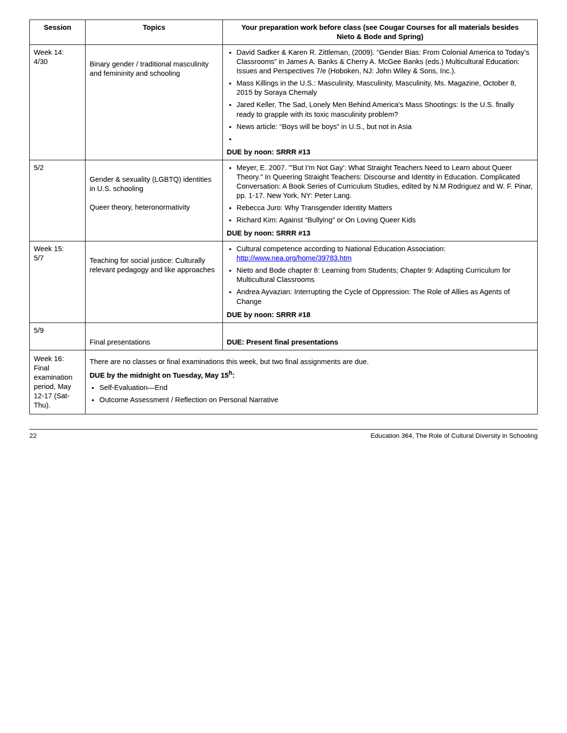| Session | Topics | Your preparation work before class (see Cougar Courses for all materials besides Nieto & Bode and Spring) |
| --- | --- | --- |
| Week 14: 4/30 | Binary gender / traditional masculinity and femininity and schooling | David Sadker & Karen R. Zittleman, (2009). “Gender Bias: From Colonial America to Today’s Classrooms” in James A. Banks & Cherry A. McGee Banks (eds.) Multicultural Education: Issues and Perspectives 7/e (Hoboken, NJ: John Wiley & Sons, Inc.). Mass Killings in the U.S.: Masculinity, Masculinity, Masculinity, Ms. Magazine, October 8, 2015 by Soraya Chemaly Jared Keller, The Sad, Lonely Men Behind America's Mass Shootings: Is the U.S. finally ready to grapple with its toxic masculinity problem? News article: “Boys will be boys” in U.S., but not in Asia DUE by noon: SRRR #13 |
| 5/2 | Gender & sexuality (LGBTQ) identities in U.S. schooling Queer theory, heteronormativity | Meyer, E. 2007. "'But I'm Not Gay': What Straight Teachers Need to Learn about Queer Theory." In Queering Straight Teachers: Discourse and Identity in Education. Complicated Conversation: A Book Series of Curriculum Studies, edited by N.M Rodriguez and W. F. Pinar, pp. 1-17. New York, NY: Peter Lang. Rebecca Juro: Why Transgender Identity Matters Richard Kim: Against “Bullying” or On Loving Queer Kids DUE by noon: SRRR #13 |
| Week 15: 5/7 | Teaching for social justice: Culturally relevant pedagogy and like approaches | Cultural competence according to National Education Association: http://www.nea.org/home/39783.htm Nieto and Bode chapter 8: Learning from Students; Chapter 9: Adapting Curriculum for Multicultural Classrooms Andrea Ayvazian: Interrupting the Cycle of Oppression: The Role of Allies as Agents of Change DUE by noon: SRRR #18 |
| 5/9 | Final presentations | DUE: Present final presentations |
| Week 16: Final examination period, May 12-17 (Sat-Thu). | There are no classes or final examinations this week, but two final assignments are due. DUE by the midnight on Tuesday, May 15 h : Self-Evaluation—End Outcome Assessment / Reflection on Personal Narrative |
22 Education 364, The Role of Cultural Diversity in Schooling